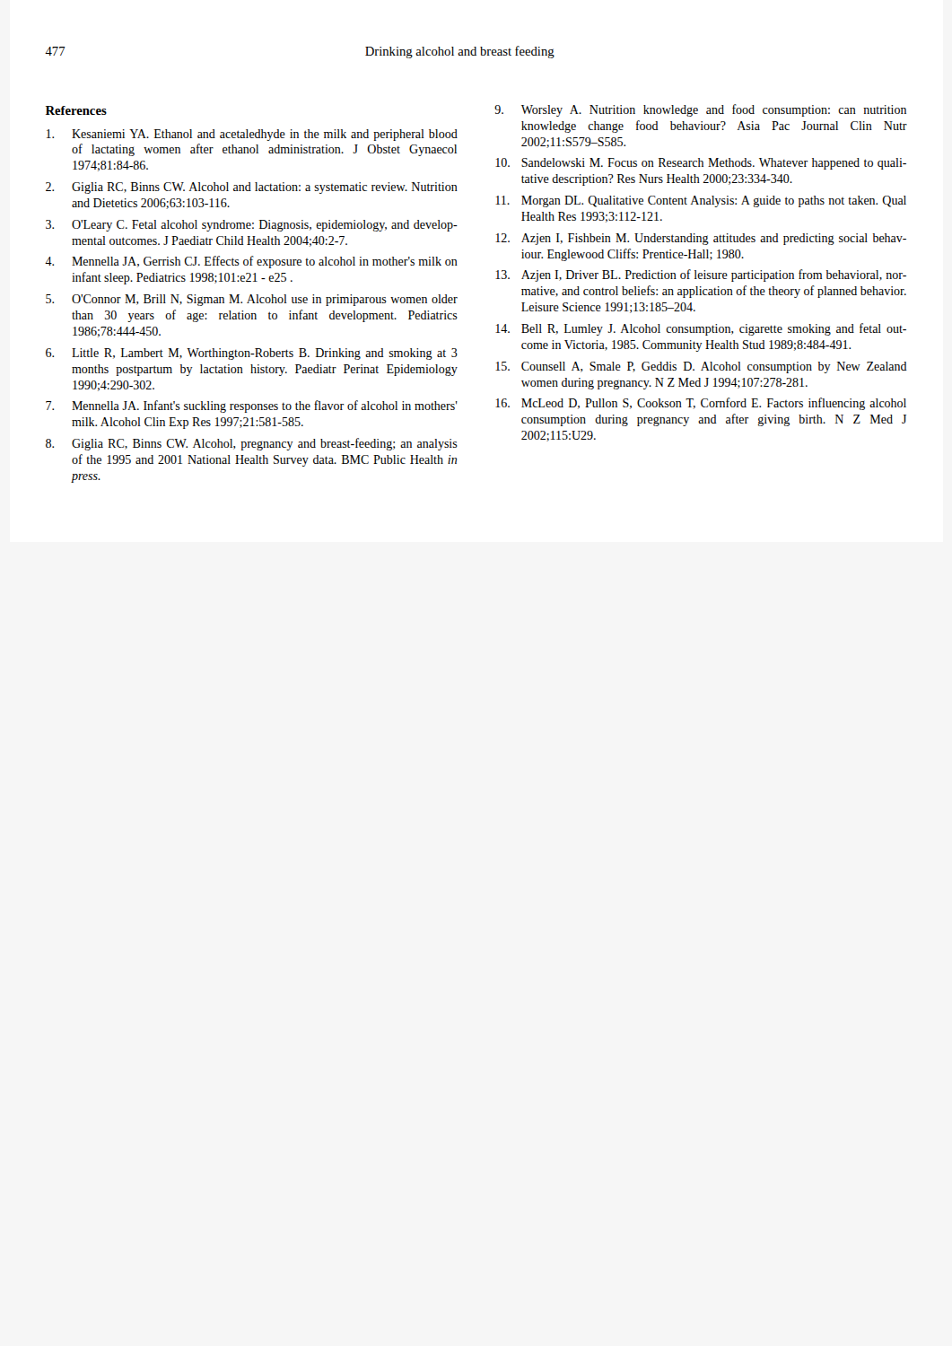477 Drinking alcohol and breast feeding
References
Kesaniemi YA. Ethanol and acetaledhyde in the milk and peripheral blood of lactating women after ethanol administration. J Obstet Gynaecol 1974;81:84-86.
Giglia RC, Binns CW. Alcohol and lactation: a systematic review. Nutrition and Dietetics 2006;63:103-116.
O'Leary C. Fetal alcohol syndrome: Diagnosis, epidemiology, and developmental outcomes. J Paediatr Child Health 2004;40:2-7.
Mennella JA, Gerrish CJ. Effects of exposure to alcohol in mother's milk on infant sleep. Pediatrics 1998;101:e21 - e25 .
O'Connor M, Brill N, Sigman M. Alcohol use in primiparous women older than 30 years of age: relation to infant development. Pediatrics 1986;78:444-450.
Little R, Lambert M, Worthington-Roberts B. Drinking and smoking at 3 months postpartum by lactation history. Paediatr Perinat Epidemiology 1990;4:290-302.
Mennella JA. Infant's suckling responses to the flavor of alcohol in mothers' milk. Alcohol Clin Exp Res 1997;21:581-585.
Giglia RC, Binns CW. Alcohol, pregnancy and breast-feeding; an analysis of the 1995 and 2001 National Health Survey data. BMC Public Health in press.
Worsley A. Nutrition knowledge and food consumption: can nutrition knowledge change food behaviour? Asia Pac Journal Clin Nutr 2002;11:S579–S585.
Sandelowski M. Focus on Research Methods. Whatever happened to qualitative description? Res Nurs Health 2000;23:334-340.
Morgan DL. Qualitative Content Analysis: A guide to paths not taken. Qual Health Res 1993;3:112-121.
Azjen I, Fishbein M. Understanding attitudes and predicting social behaviour. Englewood Cliffs: Prentice-Hall; 1980.
Azjen I, Driver BL. Prediction of leisure participation from behavioral, normative, and control beliefs: an application of the theory of planned behavior. Leisure Science 1991;13:185–204.
Bell R, Lumley J. Alcohol consumption, cigarette smoking and fetal outcome in Victoria, 1985. Community Health Stud 1989;8:484-491.
Counsell A, Smale P, Geddis D. Alcohol consumption by New Zealand women during pregnancy. N Z Med J 1994;107:278-281.
McLeod D, Pullon S, Cookson T, Cornford E. Factors influencing alcohol consumption during pregnancy and after giving birth. N Z Med J 2002;115:U29.